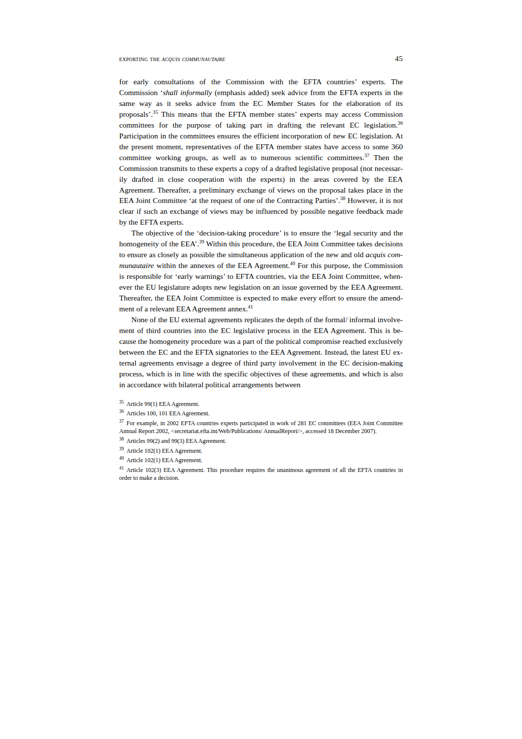Exporting the Acquis Communautaire 45
for early consultations of the Commission with the EFTA countries’ experts. The Commission ‘shall informally (emphasis added) seek advice from the EFTA experts in the same way as it seeks advice from the EC Member States for the elaboration of its proposals’.35 This means that the EFTA member states’ experts may access Commission committees for the purpose of taking part in drafting the relevant EC legislation.36 Participation in the committees ensures the efficient incorporation of new EC legislation. At the present moment, representatives of the EFTA member states have access to some 360 committee working groups, as well as to numerous scientific committees.37 Then the Commission transmits to these experts a copy of a drafted legislative proposal (not necessarily drafted in close cooperation with the experts) in the areas covered by the EEA Agreement. Thereafter, a preliminary exchange of views on the proposal takes place in the EEA Joint Committee ‘at the request of one of the Contracting Parties’.38 However, it is not clear if such an exchange of views may be influenced by possible negative feedback made by the EFTA experts.
The objective of the ‘decision-taking procedure’ is to ensure the ‘legal security and the homogeneity of the EEA’.39 Within this procedure, the EEA Joint Committee takes decisions to ensure as closely as possible the simultaneous application of the new and old acquis communautaire within the annexes of the EEA Agreement.40 For this purpose, the Commission is responsible for ‘early warnings’ to EFTA countries, via the EEA Joint Committee, whenever the EU legislature adopts new legislation on an issue governed by the EEA Agreement. Thereafter, the EEA Joint Committee is expected to make every effort to ensure the amendment of a relevant EEA Agreement annex.41
None of the EU external agreements replicates the depth of the formal/ informal involvement of third countries into the EC legislative process in the EEA Agreement. This is because the homogeneity procedure was a part of the political compromise reached exclusively between the EC and the EFTA signatories to the EEA Agreement. Instead, the latest EU external agreements envisage a degree of third party involvement in the EC decision-making process, which is in line with the specific objectives of these agreements, and which is also in accordance with bilateral political arrangements between
35 Article 99(1) EEA Agreement.
36 Articles 100, 101 EEA Agreement.
37 For example, in 2002 EFTA countries experts participated in work of 281 EC committees (EEA Joint Committee Annual Report 2002, <secretariat.efta.int/Web/Publications/ AnnualReport/>, accessed 18 December 2007).
38 Articles 99(2) and 99(3) EEA Agreement.
39 Article 102(1) EEA Agreement.
40 Article 102(1) EEA Agreement.
41 Article 102(3) EEA Agreement. This procedure requires the unanimous agreement of all the EFTA countries in order to make a decision.